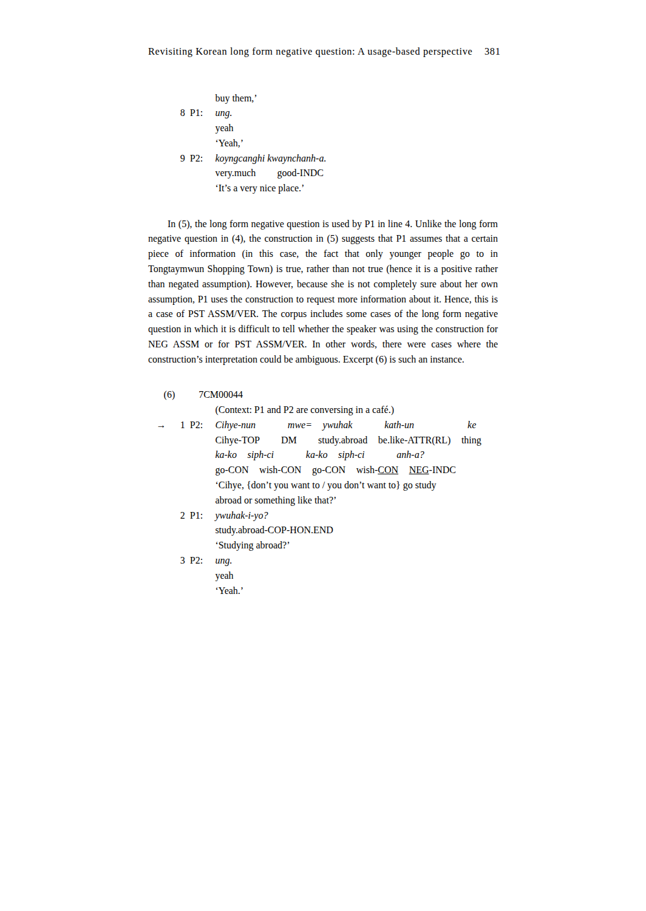Revisiting Korean long form negative question: A usage-based perspective381
buy them,’
8
P1:
ung.
yeah
‘Yeah,’
9
P2:
koyngcanghi kwaynchanh-a.
very.much good-INDC
‘It’s a very nice place.’
In (5), the long form negative question is used by P1 in line 4. Unlike the long form negative question in (4), the construction in (5) suggests that P1 assumes that a certain piece of information (in this case, the fact that only younger people go to in Tongtaymwun Shopping Town) is true, rather than not true (hence it is a positive rather than negated assumption). However, because she is not completely sure about her own assumption, P1 uses the construction to request more information about it. Hence, this is a case of PST ASSM/VER. The corpus includes some cases of the long form negative question in which it is difficult to tell whether the speaker was using the construction for NEG ASSM or for PST ASSM/VER. In other words, there were cases where the construction’s interpretation could be ambiguous. Excerpt (6) is such an instance.
(6)
7CM00044
(Context: P1 and P2 are conversing in a café.)
→
1
P2:
Cihye-nun mwe= ywuhak kath-un ke
Cihye-TOP DM study.abroad be.like-ATTR(RL) thing
ka-ko siph-ci ka-ko siph-ci anh-a?
go-CON wish-CON go-CON wish-CON NEG-INDC
‘Cihye, {don’t you want to / you don’t want to} go study
abroad or something like that?’
2
P1:
ywuhak-i-yo?
study.abroad-COP-HON.END
‘Studying abroad?’
3
P2:
ung.
yeah
‘Yeah.’